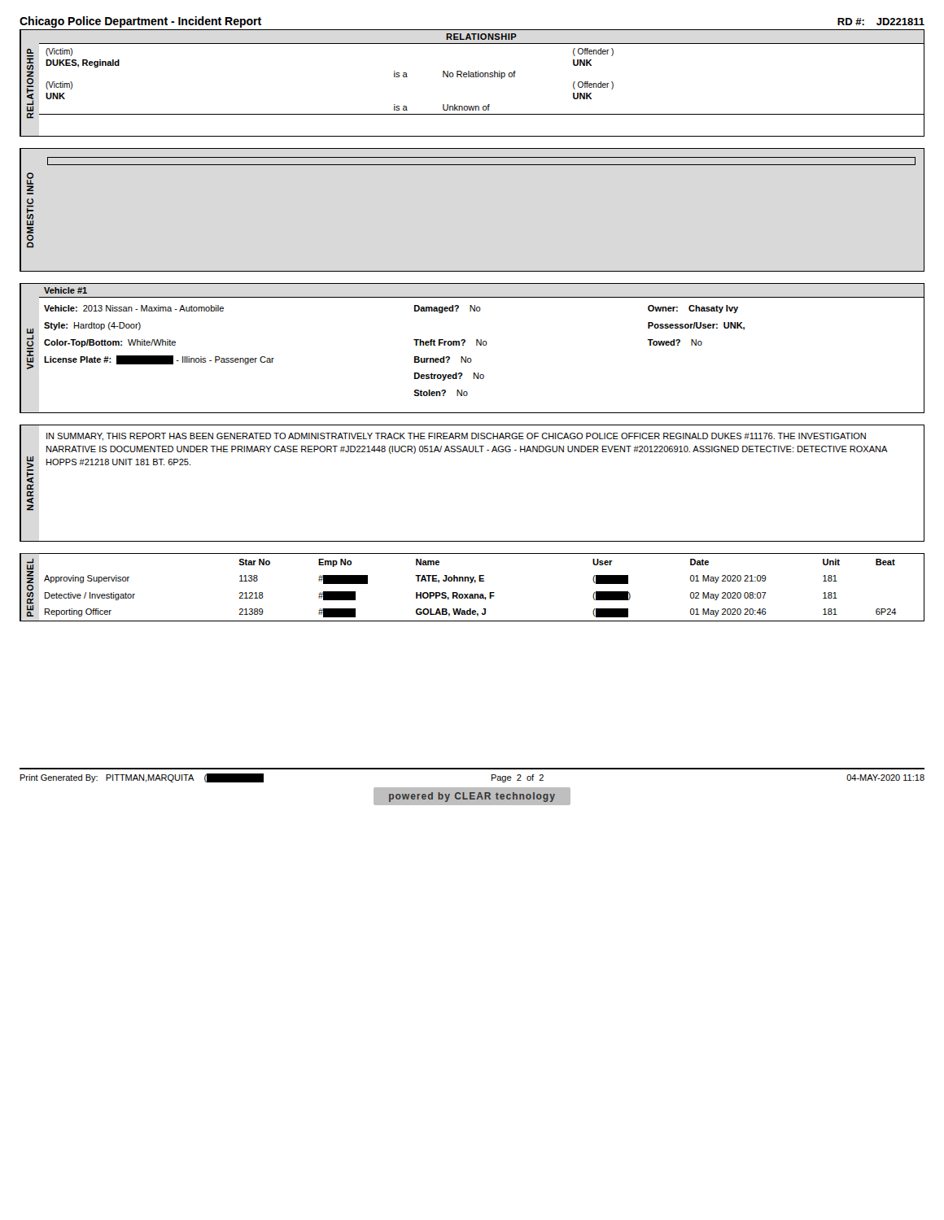Chicago Police Department - Incident Report
RD #:JD221811
RELATIONSHIP
RELATIONSHIP
(Victim)
( Offender )
DUKES, Reginald
UNK
is a
No Relationship of
(Victim)
( Offender )
UNK
UNK
is a
Unknown of
DOMESTIC INFO
VEHICLE
Vehicle #1
Vehicle: 2013 Nissan - Maxima - Automobile
Style: Hardtop (4-Door)
Color-Top/Bottom: White/White
License Plate #: - Illinois - Passenger Car
Damaged? No
Theft From? No
Burned? No
Destroyed? No
Stolen? No
Owner: Chasaty Ivy
Possessor/User: UNK,
Towed? No
NARRATIVE
IN SUMMARY, THIS REPORT HAS BEEN GENERATED TO ADMINISTRATIVELY TRACK THE FIREARM DISCHARGE OF CHICAGO POLICE OFFICER REGINALD DUKES #11176. THE INVESTIGATION NARRATIVE IS DOCUMENTED UNDER THE PRIMARY CASE REPORT #JD221448 (IUCR) 051A/ ASSAULT - AGG - HANDGUN UNDER EVENT #2012206910. ASSIGNED DETECTIVE: DETECTIVE ROXANA HOPPS #21218 UNIT 181 BT. 6P25.
PERSONNEL
| | Star No | Emp No | Name | User | Date | Unit | Beat |
| --- | --- | --- | --- | --- | --- | --- | --- |
| Approving Supervisor | 1138 | # | TATE, Johnny, E | ( | 01 May 2020 21:09 | 181 | |
| Detective / Investigator | 21218 | # | HOPPS, Roxana, F | ( ) | 02 May 2020 08:07 | 181 | |
| Reporting Officer | 21389 | # | GOLAB, Wade, J | ( | 01 May 2020 20:46 | 181 | 6P24 |
Print Generated By: PITTMAN,MARQUITA (
Page 2 of 2
04-MAY-2020 11:18
powered by CLEAR technology